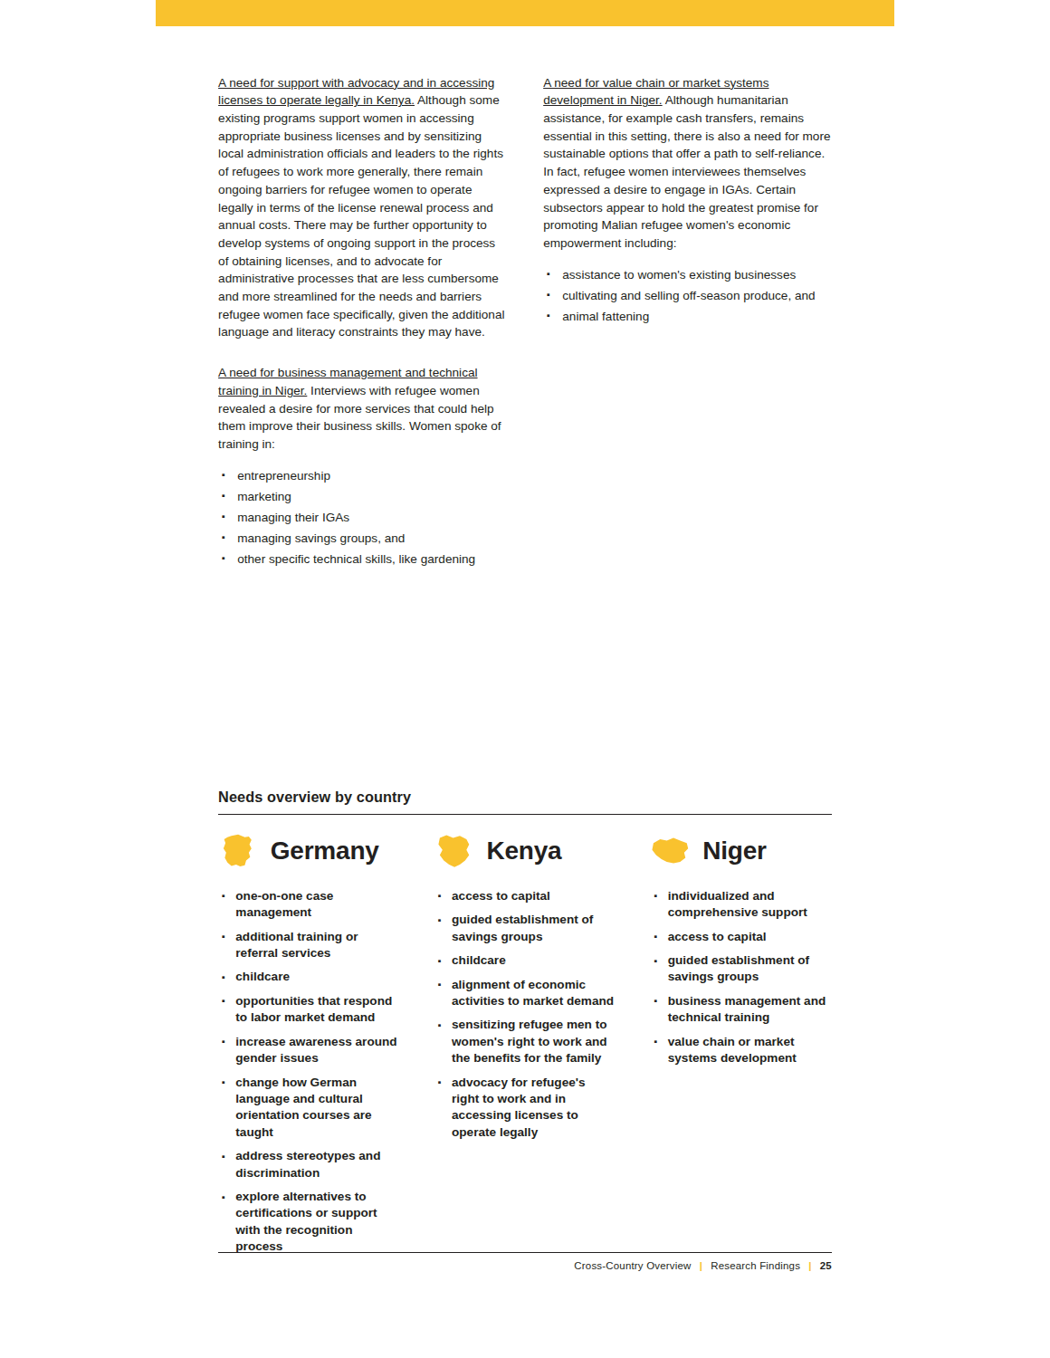A need for support with advocacy and in accessing licenses to operate legally in Kenya. Although some existing programs support women in accessing appropriate business licenses and by sensitizing local administration officials and leaders to the rights of refugees to work more generally, there remain ongoing barriers for refugee women to operate legally in terms of the license renewal process and annual costs. There may be further opportunity to develop systems of ongoing support in the process of obtaining licenses, and to advocate for administrative processes that are less cumbersome and more streamlined for the needs and barriers refugee women face specifically, given the additional language and literacy constraints they may have.
A need for business management and technical training in Niger. Interviews with refugee women revealed a desire for more services that could help them improve their business skills. Women spoke of training in:
entrepreneurship
marketing
managing their IGAs
managing savings groups, and
other specific technical skills, like gardening
A need for value chain or market systems development in Niger. Although humanitarian assistance, for example cash transfers, remains essential in this setting, there is also a need for more sustainable options that offer a path to self-reliance. In fact, refugee women interviewees themselves expressed a desire to engage in IGAs. Certain subsectors appear to hold the greatest promise for promoting Malian refugee women's economic empowerment including:
assistance to women's existing businesses
cultivating and selling off-season produce, and
animal fattening
Needs overview by country
Germany
one-on-one case management
additional training or referral services
childcare
opportunities that respond to labor market demand
increase awareness around gender issues
change how German language and cultural orientation courses are taught
address stereotypes and discrimination
explore alternatives to certifications or support with the recognition process
Kenya
access to capital
guided establishment of savings groups
childcare
alignment of economic activities to market demand
sensitizing refugee men to women's right to work and the benefits for the family
advocacy for refugee's right to work and in accessing licenses to operate legally
Niger
individualized and comprehensive support
access to capital
guided establishment of savings groups
business management and technical training
value chain or market systems development
Cross-Country Overview | Research Findings | 25